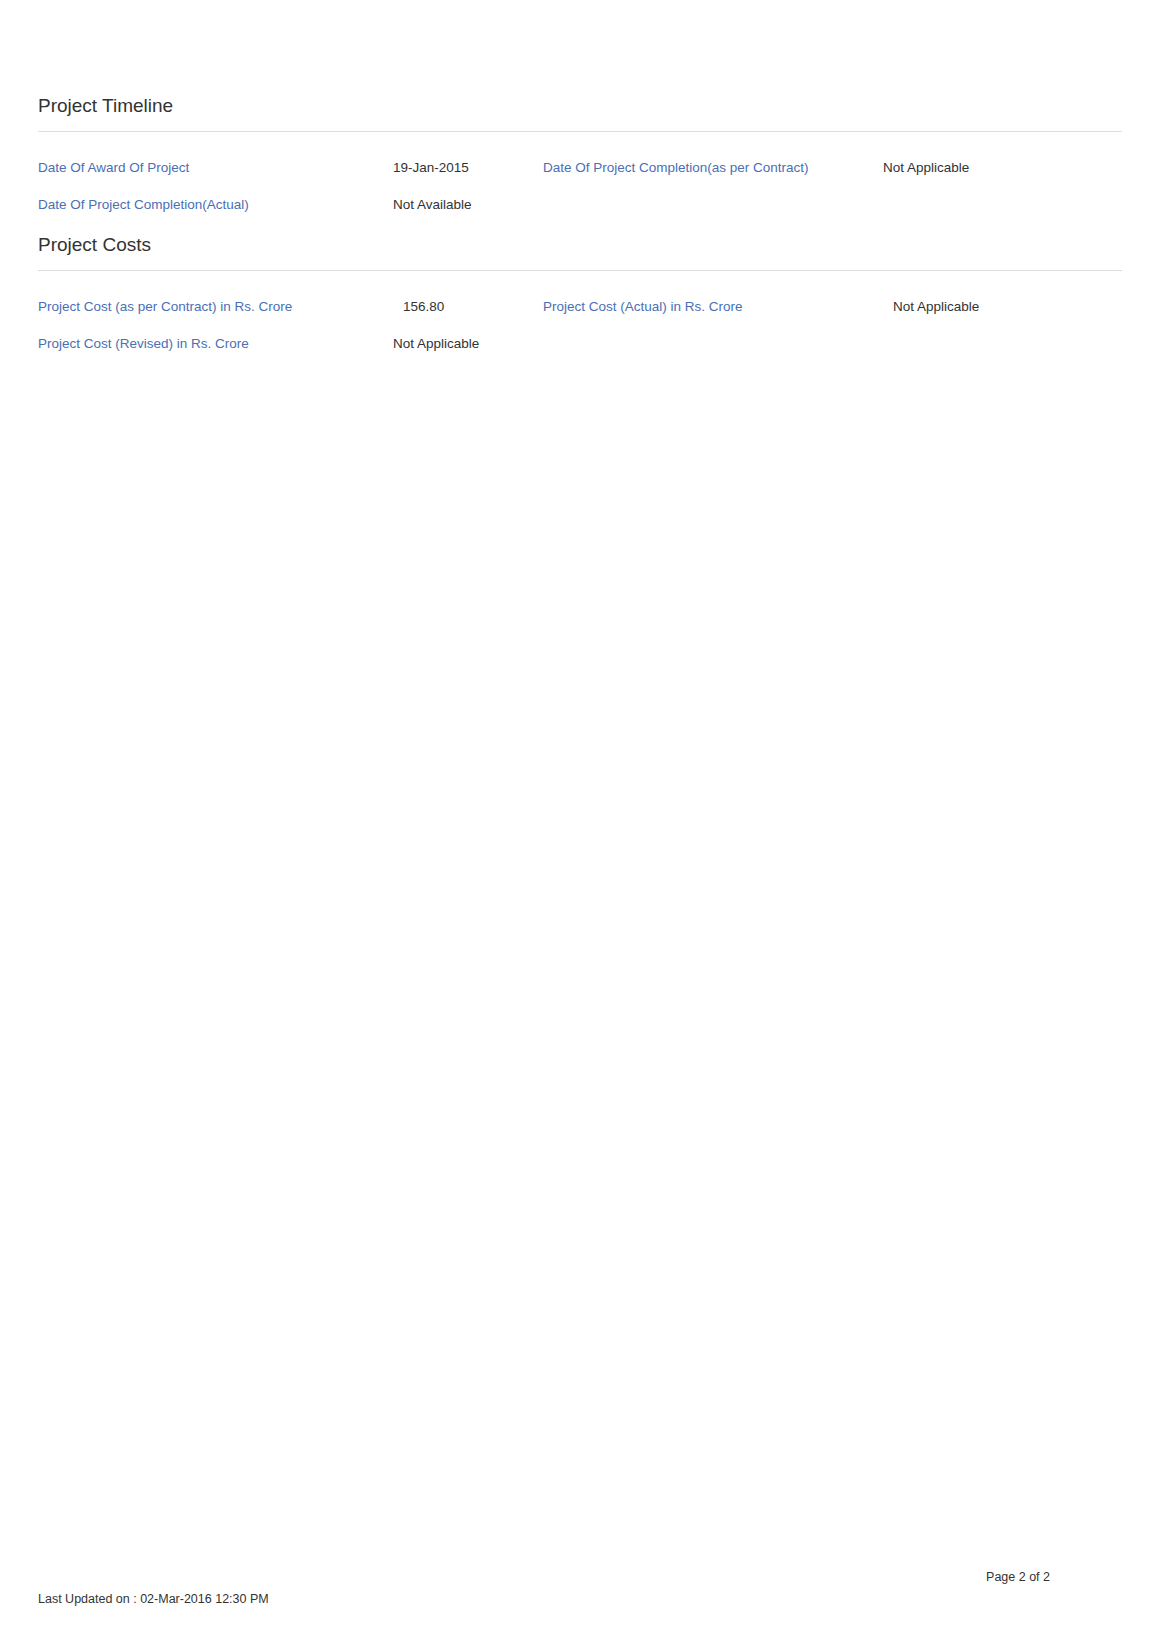Project Timeline
| Date Of Award Of Project | 19-Jan-2015 | Date Of Project Completion(as per Contract) | Not Applicable |
| Date Of Project Completion(Actual) | Not Available | | |
Project Costs
| Project Cost (as per Contract) in Rs. Crore | 156.80 | Project Cost (Actual) in Rs. Crore | Not Applicable |
| Project Cost (Revised) in Rs. Crore | Not Applicable | | |
Page 2 of 2 Last Updated on : 02-Mar-2016 12:30 PM